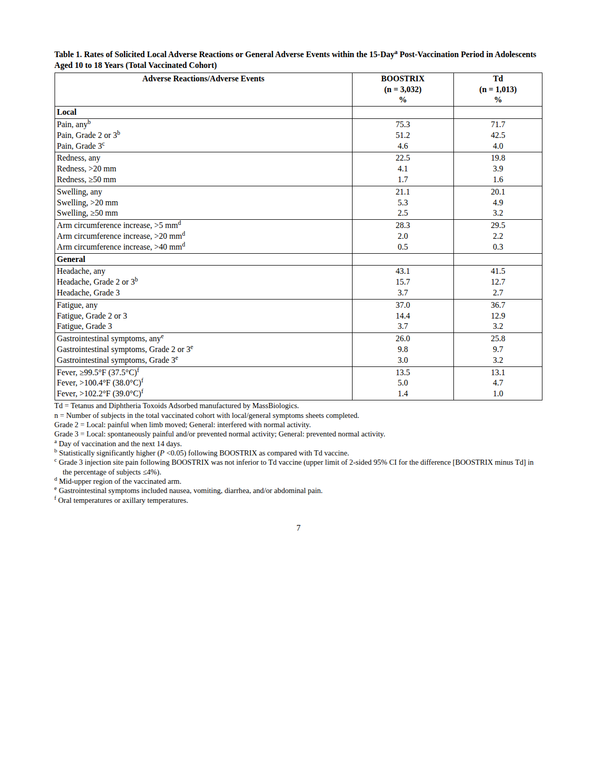Table 1. Rates of Solicited Local Adverse Reactions or General Adverse Events within the 15-Daya Post-Vaccination Period in Adolescents Aged 10 to 18 Years (Total Vaccinated Cohort)
| Adverse Reactions/Adverse Events | BOOSTRIX (n = 3,032) % | Td (n = 1,013) % |
| --- | --- | --- |
| Local | | |
| Pain, any b Pain, Grade 2 or 3 b Pain, Grade 3 c | 75.3 51.2 4.6 | 71.7 42.5 4.0 |
| Redness, any Redness, >20 mm Redness, ≥50 mm | 22.5 4.1 1.7 | 19.8 3.9 1.6 |
| Swelling, any Swelling, >20 mm Swelling, ≥50 mm | 21.1 5.3 2.5 | 20.1 4.9 3.2 |
| Arm circumference increase, >5 mm d Arm circumference increase, >20 mm d Arm circumference increase, >40 mm d | 28.3 2.0 0.5 | 29.5 2.2 0.3 |
| General | | |
| Headache, any Headache, Grade 2 or 3 b Headache, Grade 3 | 43.1 15.7 3.7 | 41.5 12.7 2.7 |
| Fatigue, any Fatigue, Grade 2 or 3 Fatigue, Grade 3 | 37.0 14.4 3.7 | 36.7 12.9 3.2 |
| Gastrointestinal symptoms, any e Gastrointestinal symptoms, Grade 2 or 3 e Gastrointestinal symptoms, Grade 3 e | 26.0 9.8 3.0 | 25.8 9.7 3.2 |
| Fever, ≥99.5°F (37.5°C) f Fever, >100.4°F (38.0°C) f Fever, >102.2°F (39.0°C) f | 13.5 5.0 1.4 | 13.1 4.7 1.0 |
Td = Tetanus and Diphtheria Toxoids Adsorbed manufactured by MassBiologics.
n = Number of subjects in the total vaccinated cohort with local/general symptoms sheets completed.
Grade 2 = Local: painful when limb moved; General: interfered with normal activity.
Grade 3 = Local: spontaneously painful and/or prevented normal activity; General: prevented normal activity.
a Day of vaccination and the next 14 days.
b Statistically significantly higher (P <0.05) following BOOSTRIX as compared with Td vaccine.
c Grade 3 injection site pain following BOOSTRIX was not inferior to Td vaccine (upper limit of 2-sided 95% CI for the difference [BOOSTRIX minus Td] in the percentage of subjects ≤4%).
d Mid-upper region of the vaccinated arm.
e Gastrointestinal symptoms included nausea, vomiting, diarrhea, and/or abdominal pain.
f Oral temperatures or axillary temperatures.
7